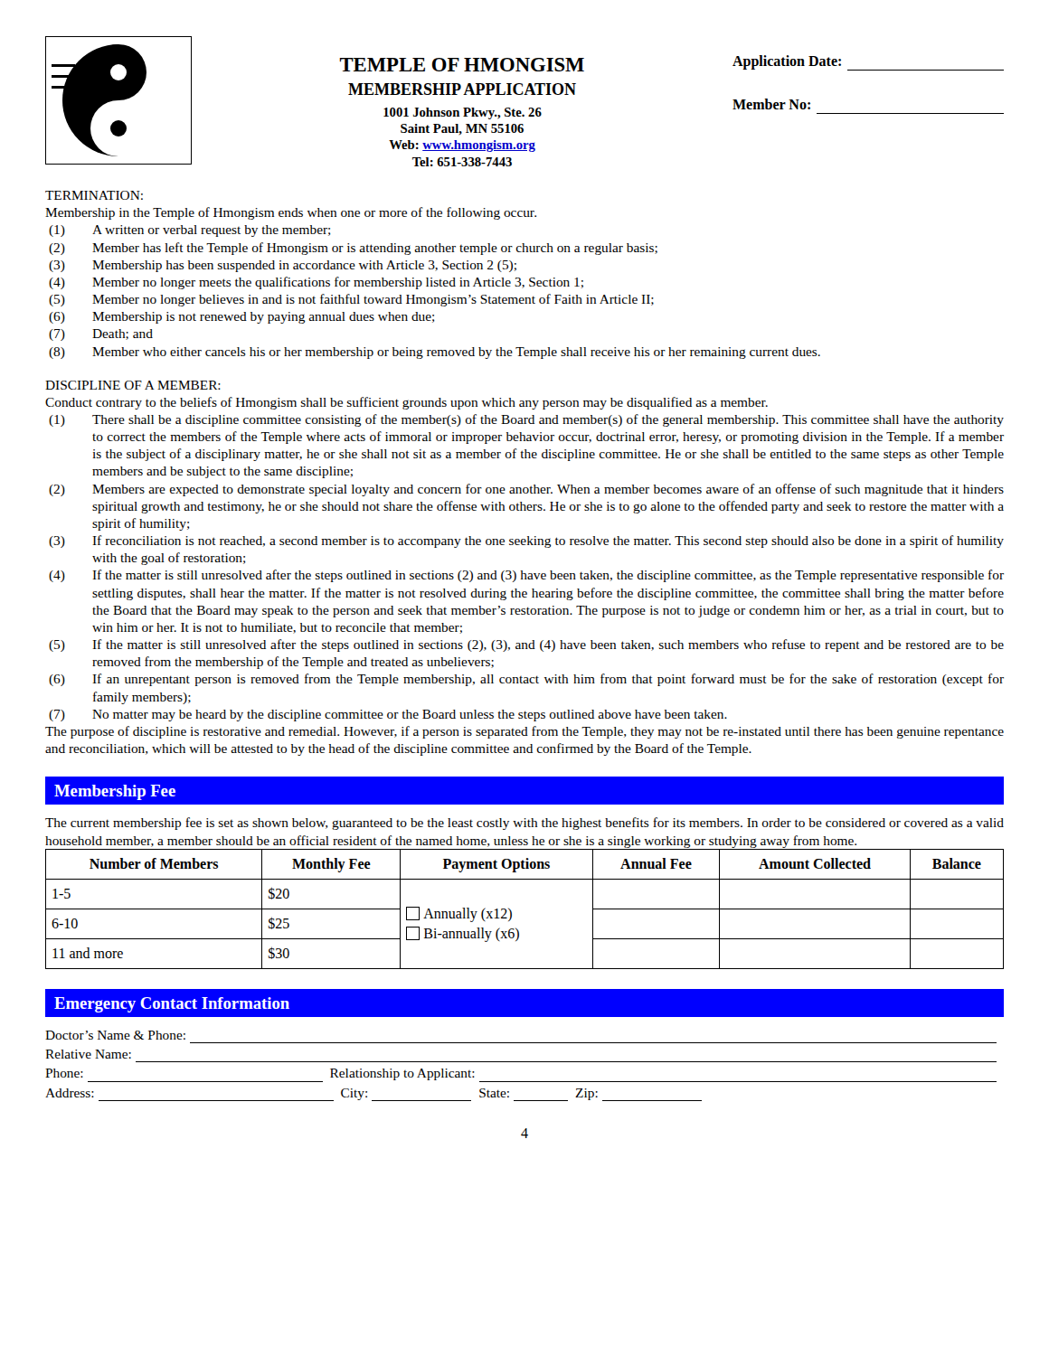TEMPLE OF HMONGISM
MEMBERSHIP APPLICATION
1001 Johnson Pkwy., Ste. 26
Saint Paul, MN 55106
Web: www.hmongism.org
Tel: 651-338-7443
Application Date:
Member No:
TERMINATION:
Membership in the Temple of Hmongism ends when one or more of the following occur.
(1) A written or verbal request by the member;
(2) Member has left the Temple of Hmongism or is attending another temple or church on a regular basis;
(3) Membership has been suspended in accordance with Article 3, Section 2 (5);
(4) Member no longer meets the qualifications for membership listed in Article 3, Section 1;
(5) Member no longer believes in and is not faithful toward Hmongism’s Statement of Faith in Article II;
(6) Membership is not renewed by paying annual dues when due;
(7) Death; and
(8) Member who either cancels his or her membership or being removed by the Temple shall receive his or her remaining current dues.
DISCIPLINE OF A MEMBER:
Conduct contrary to the beliefs of Hmongism shall be sufficient grounds upon which any person may be disqualified as a member.
(1) There shall be a discipline committee consisting of the member(s) of the Board and member(s) of the general membership. This committee shall have the authority to correct the members of the Temple where acts of immoral or improper behavior occur, doctrinal error, heresy, or promoting division in the Temple. If a member is the subject of a disciplinary matter, he or she shall not sit as a member of the discipline committee. He or she shall be entitled to the same steps as other Temple members and be subject to the same discipline;
(2) Members are expected to demonstrate special loyalty and concern for one another. When a member becomes aware of an offense of such magnitude that it hinders spiritual growth and testimony, he or she should not share the offense with others. He or she is to go alone to the offended party and seek to restore the matter with a spirit of humility;
(3) If reconciliation is not reached, a second member is to accompany the one seeking to resolve the matter. This second step should also be done in a spirit of humility with the goal of restoration;
(4) If the matter is still unresolved after the steps outlined in sections (2) and (3) have been taken, the discipline committee, as the Temple representative responsible for settling disputes, shall hear the matter. If the matter is not resolved during the hearing before the discipline committee, the committee shall bring the matter before the Board that the Board may speak to the person and seek that member’s restoration. The purpose is not to judge or condemn him or her, as a trial in court, but to win him or her. It is not to humiliate, but to reconcile that member;
(5) If the matter is still unresolved after the steps outlined in sections (2), (3), and (4) have been taken, such members who refuse to repent and be restored are to be removed from the membership of the Temple and treated as unbelievers;
(6) If an unrepentant person is removed from the Temple membership, all contact with him from that point forward must be for the sake of restoration (except for family members);
(7) No matter may be heard by the discipline committee or the Board unless the steps outlined above have been taken.
The purpose of discipline is restorative and remedial. However, if a person is separated from the Temple, they may not be re-instated until there has been genuine repentance and reconciliation, which will be attested to by the head of the discipline committee and confirmed by the Board of the Temple.
Membership Fee
The current membership fee is set as shown below, guaranteed to be the least costly with the highest benefits for its members. In order to be considered or covered as a valid household member, a member should be an official resident of the named home, unless he or she is a single working or studying away from home.
| Number of Members | Monthly Fee | Payment Options | Annual Fee | Amount Collected | Balance |
| --- | --- | --- | --- | --- | --- |
| 1-5 | $20 | Annually (x12) Bi-annually (x6) | | | |
| 6-10 | $25 | | | |
| 11 and more | $30 | | | |
Emergency Contact Information
Doctor’s Name & Phone:
Relative Name:
Phone: Relationship to Applicant:
Address: City: State: Zip:
4